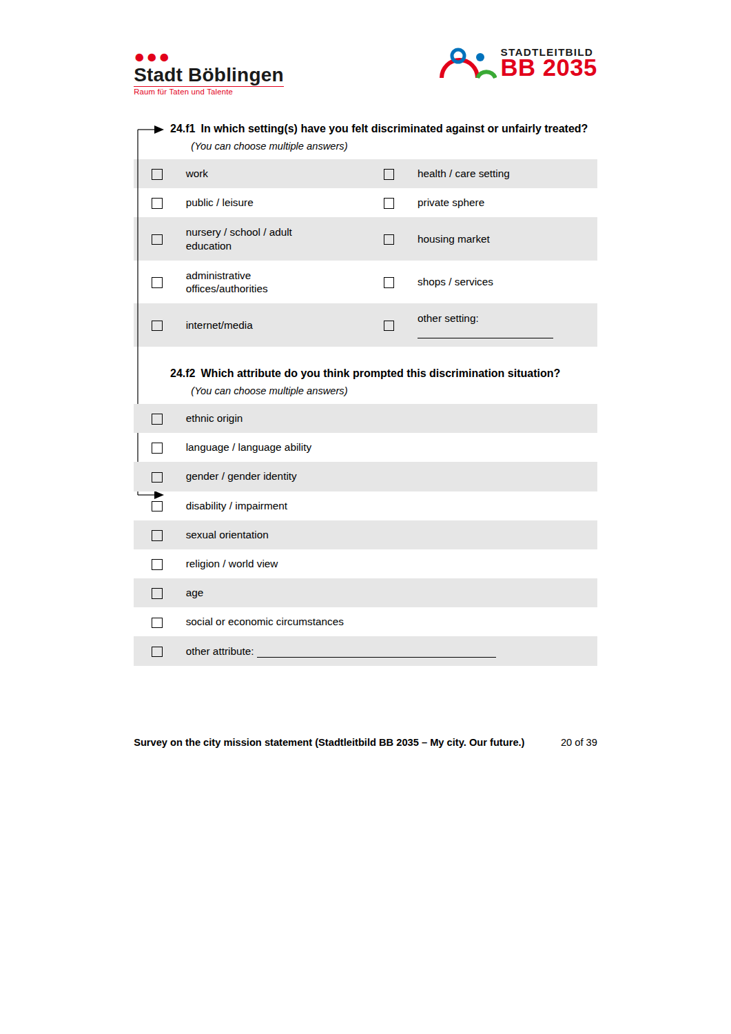●●●
Stadt Böblingen
Raum für Taten und Talente
STADTLEITBILD
BB 2035
24.f1 In which setting(s) have you felt discriminated against or unfairly treated?
(You can choose multiple answers)
| | work | | health / care setting |
| | public / leisure | | private sphere |
| | nursery / school / adult education | | housing market |
| | administrative offices/authorities | | shops / services |
| | internet/media | | other setting: |
24.f2 Which attribute do you think prompted this discrimination situation?
(You can choose multiple answers)
| | ethnic origin |
| | language / language ability |
| | gender / gender identity |
| | disability / impairment |
| | sexual orientation |
| | religion / world view |
| | age |
| | social or economic circumstances |
| | other attribute: |
Survey on the city mission statement (Stadtleitbild BB 2035 – My city. Our future.)
20 of 39